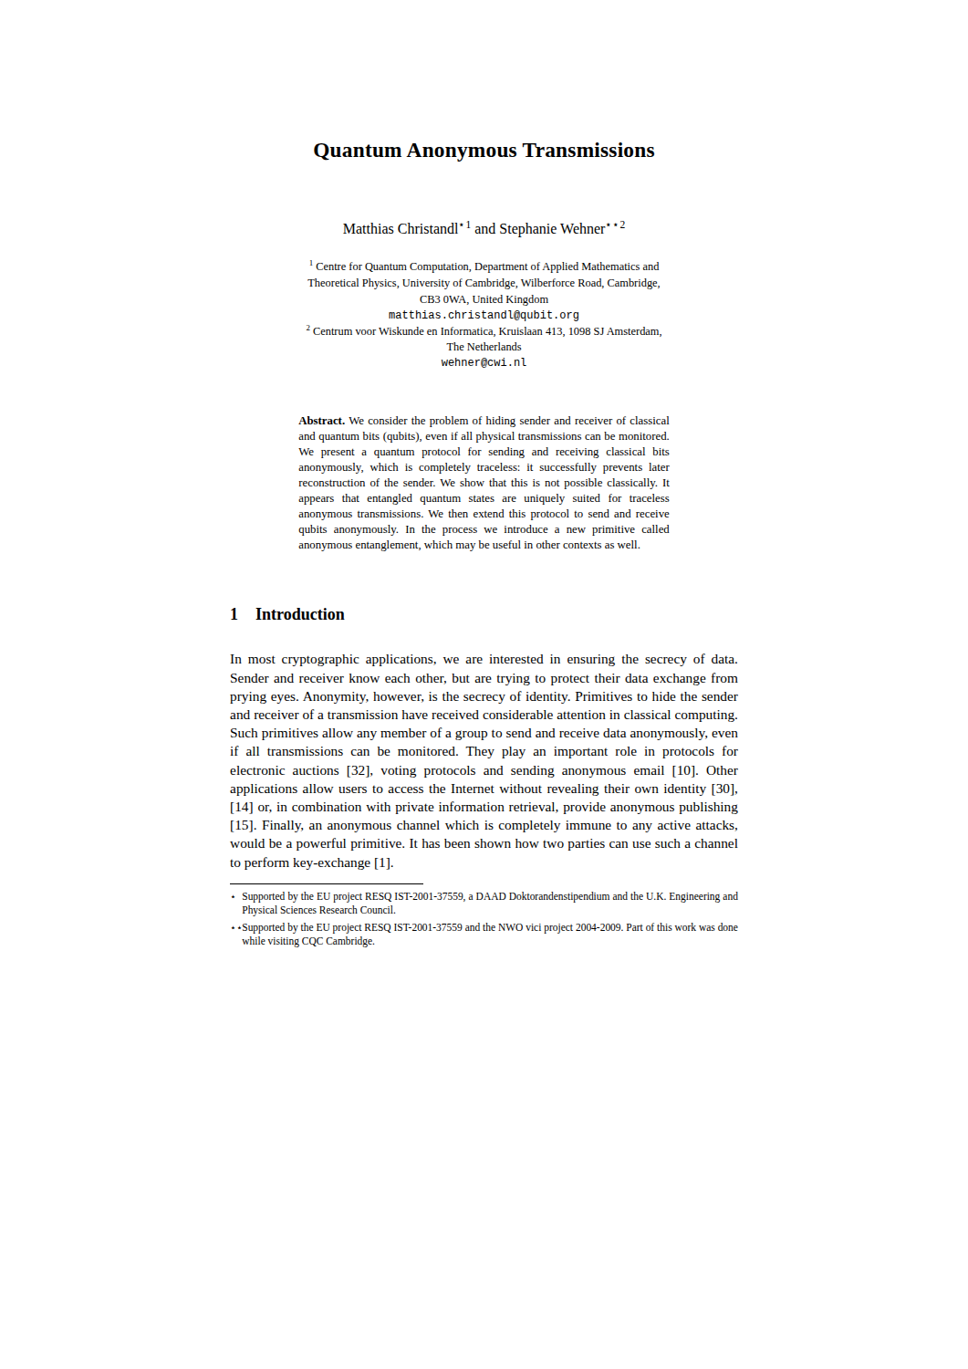Quantum Anonymous Transmissions
Matthias Christandl⋆1 and Stephanie Wehner⋆⋆2
1 Centre for Quantum Computation, Department of Applied Mathematics and
Theoretical Physics, University of Cambridge, Wilberforce Road, Cambridge,
CB3 0WA, United Kingdom
matthias.christandl@qubit.org
2 Centrum voor Wiskunde en Informatica, Kruislaan 413, 1098 SJ Amsterdam,
The Netherlands
wehner@cwi.nl
Abstract. We consider the problem of hiding sender and receiver of classical and quantum bits (qubits), even if all physical transmissions can be monitored. We present a quantum protocol for sending and receiving classical bits anonymously, which is completely traceless: it successfully prevents later reconstruction of the sender. We show that this is not possible classically. It appears that entangled quantum states are uniquely suited for traceless anonymous transmissions. We then extend this protocol to send and receive qubits anonymously. In the process we introduce a new primitive called anonymous entanglement, which may be useful in other contexts as well.
1 Introduction
In most cryptographic applications, we are interested in ensuring the secrecy of data. Sender and receiver know each other, but are trying to protect their data exchange from prying eyes. Anonymity, however, is the secrecy of identity. Primitives to hide the sender and receiver of a transmission have received considerable attention in classical computing. Such primitives allow any member of a group to send and receive data anonymously, even if all transmissions can be monitored. They play an important role in protocols for electronic auctions [32], voting protocols and sending anonymous email [10]. Other applications allow users to access the Internet without revealing their own identity [30], [14] or, in combination with private information retrieval, provide anonymous publishing [15]. Finally, an anonymous channel which is completely immune to any active attacks, would be a powerful primitive. It has been shown how two parties can use such a channel to perform key-exchange [1].
⋆Supported by the EU project RESQ IST-2001-37559, a DAAD Doktorandenstipendium and the U.K. Engineering and Physical Sciences Research Council.
⋆⋆Supported by the EU project RESQ IST-2001-37559 and the NWO vici project 2004-2009. Part of this work was done while visiting CQC Cambridge.